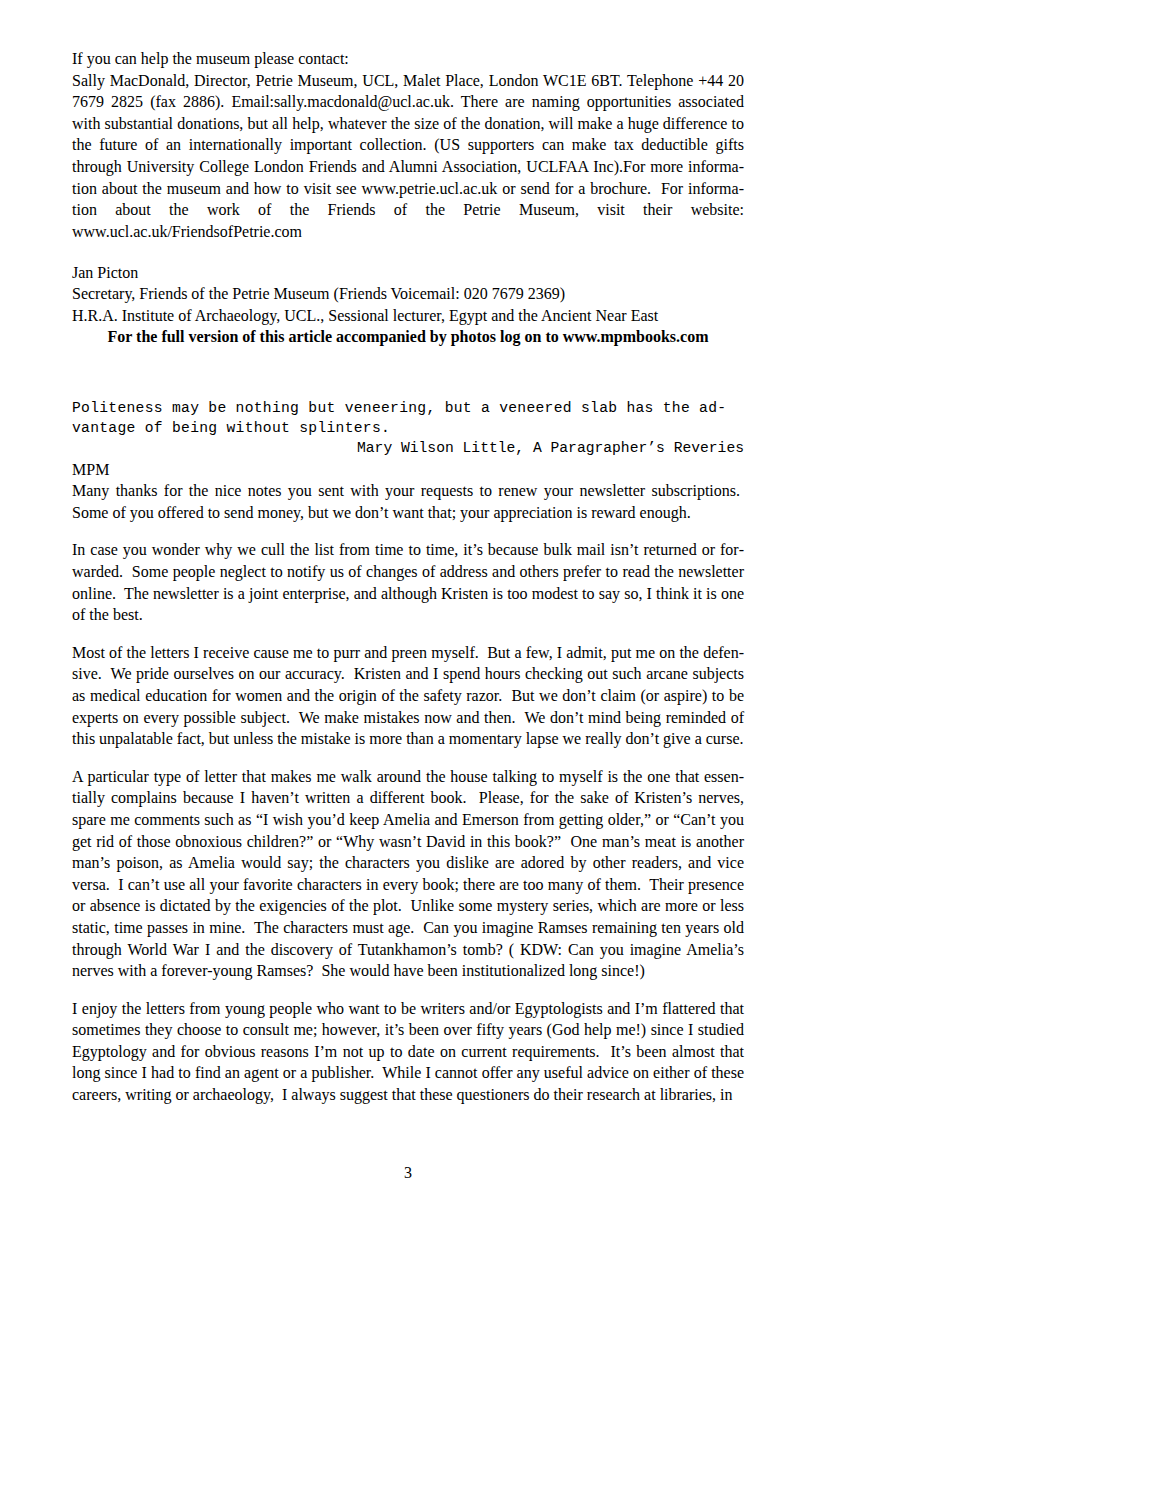If you can help the museum please contact:
Sally MacDonald, Director, Petrie Museum, UCL, Malet Place, London WC1E 6BT. Telephone +44 20 7679 2825 (fax 2886). Email:sally.macdonald@ucl.ac.uk. There are naming opportunities associated with substantial donations, but all help, whatever the size of the donation, will make a huge difference to the future of an internationally important collection. (US supporters can make tax deductible gifts through University College London Friends and Alumni Association, UCLFAA Inc).For more information about the museum and how to visit see www.petrie.ucl.ac.uk or send for a brochure. For information about the work of the Friends of the Petrie Museum, visit their website: www.ucl.ac.uk/FriendsofPetrie.com
Jan Picton
Secretary, Friends of the Petrie Museum (Friends Voicemail: 020 7679 2369)
H.R.A. Institute of Archaeology, UCL., Sessional lecturer, Egypt and the Ancient Near East
For the full version of this article accompanied by photos log on to www.mpmbooks.com
Politeness may be nothing but veneering, but a veneered slab has the advantage of being without splinters.
Mary Wilson Little, A Paragrapher’s Reveries
MPM
Many thanks for the nice notes you sent with your requests to renew your newsletter subscriptions. Some of you offered to send money, but we don’t want that; your appreciation is reward enough.
In case you wonder why we cull the list from time to time, it’s because bulk mail isn’t returned or forwarded. Some people neglect to notify us of changes of address and others prefer to read the newsletter online. The newsletter is a joint enterprise, and although Kristen is too modest to say so, I think it is one of the best.
Most of the letters I receive cause me to purr and preen myself. But a few, I admit, put me on the defensive. We pride ourselves on our accuracy. Kristen and I spend hours checking out such arcane subjects as medical education for women and the origin of the safety razor. But we don’t claim (or aspire) to be experts on every possible subject. We make mistakes now and then. We don’t mind being reminded of this unpalatable fact, but unless the mistake is more than a momentary lapse we really don’t give a curse.
A particular type of letter that makes me walk around the house talking to myself is the one that essentially complains because I haven’t written a different book. Please, for the sake of Kristen’s nerves, spare me comments such as “I wish you’d keep Amelia and Emerson from getting older,” or “Can’t you get rid of those obnoxious children?” or “Why wasn’t David in this book?” One man’s meat is another man’s poison, as Amelia would say; the characters you dislike are adored by other readers, and vice versa. I can’t use all your favorite characters in every book; there are too many of them. Their presence or absence is dictated by the exigencies of the plot. Unlike some mystery series, which are more or less static, time passes in mine. The characters must age. Can you imagine Ramses remaining ten years old through World War I and the discovery of Tutankhamon’s tomb? ( KDW: Can you imagine Amelia’s nerves with a forever-young Ramses? She would have been institutionalized long since!)
I enjoy the letters from young people who want to be writers and/or Egyptologists and I’m flattered that sometimes they choose to consult me; however, it’s been over fifty years (God help me!) since I studied Egyptology and for obvious reasons I’m not up to date on current requirements. It’s been almost that long since I had to find an agent or a publisher. While I cannot offer any useful advice on either of these careers, writing or archaeology, I always suggest that these questioners do their research at libraries, in
3